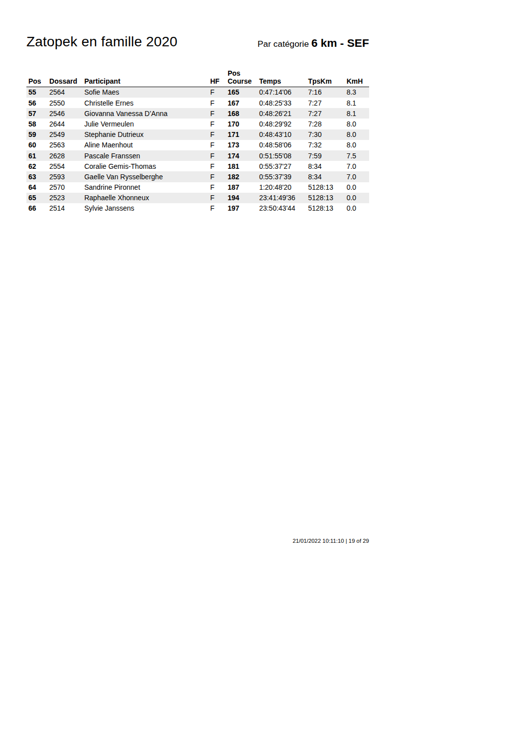Zatopek en famille 2020
Par catégorie 6 km - SEF
| Pos | Dossard | Participant | HF | Pos Course | Temps | TpsKm | KmH |
| --- | --- | --- | --- | --- | --- | --- | --- |
| 55 | 2564 | Sofie Maes | F | 165 | 0:47:14'06 | 7:16 | 8.3 |
| 56 | 2550 | Christelle Ernes | F | 167 | 0:48:25'33 | 7:27 | 8.1 |
| 57 | 2546 | Giovanna Vanessa D’Anna | F | 168 | 0:48:26'21 | 7:27 | 8.1 |
| 58 | 2644 | Julie Vermeulen | F | 170 | 0:48:29'92 | 7:28 | 8.0 |
| 59 | 2549 | Stephanie Dutrieux | F | 171 | 0:48:43'10 | 7:30 | 8.0 |
| 60 | 2563 | Aline Maenhout | F | 173 | 0:48:58'06 | 7:32 | 8.0 |
| 61 | 2628 | Pascale Franssen | F | 174 | 0:51:55'08 | 7:59 | 7.5 |
| 62 | 2554 | Coralie Gemis-Thomas | F | 181 | 0:55:37'27 | 8:34 | 7.0 |
| 63 | 2593 | Gaelle Van Rysselberghe | F | 182 | 0:55:37'39 | 8:34 | 7.0 |
| 64 | 2570 | Sandrine Pironnet | F | 187 | 1:20:48'20 | 5128:13 | 0.0 |
| 65 | 2523 | Raphaelle Xhonneux | F | 194 | 23:41:49'36 | 5128:13 | 0.0 |
| 66 | 2514 | Sylvie Janssens | F | 197 | 23:50:43'44 | 5128:13 | 0.0 |
21/01/2022 10:11:10 | 19 of 29